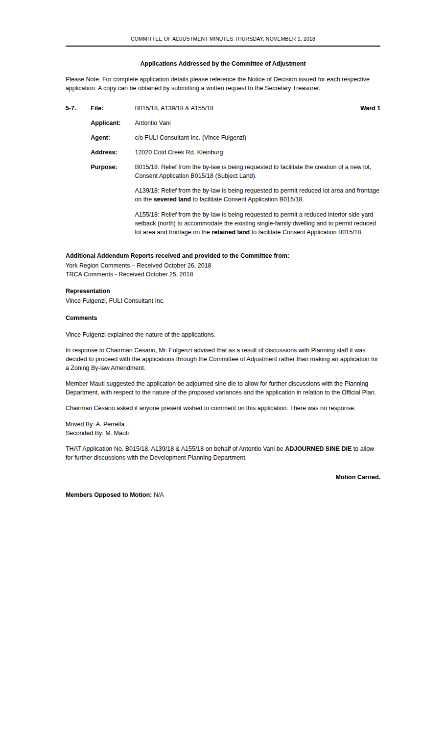COMMITTEE OF ADJUSTMENT MINUTES THURSDAY, NOVEMBER 1, 2018
Applications Addressed by the Committee of Adjustment
Please Note: For complete application details please reference the Notice of Decision issued for each respective application. A copy can be obtained by submitting a written request to the Secretary Treasurer.
| 5-7. | File: | B015/18, A139/18 & A155/18 | Ward 1 |
| | Applicant: | Antontio Vani |
| | Agent: | c/o FULI Consultant Inc. (Vince Fulgenzi) |
| | Address: | 12020 Cold Creek Rd. Kleinburg |
| | Purpose: | B015/18: Relief from the by-law is being requested to facilitate the creation of a new lot, Consent Application B015/18 (Subject Land). A139/18: Relief from the by-law is being requested to permit reduced lot area and frontage on the severed land to facilitate Consent Application B015/18. A155/18: Relief from the by-law is being requested to permit a reduced interior side yard setback (north) to accommodate the existing single-family dwelling and to permit reduced lot area and frontage on the retained land to facilitate Consent Application B015/18. |
Additional Addendum Reports received and provided to the Committee from:
York Region Comments – Received October 26, 2018
TRCA Comments - Received October 25, 2018
Representation
Vince Fulgenzi, FULI Consultant Inc.
Comments
Vince Fulgenzi explained the nature of the applications.
In response to Chairman Cesario, Mr. Fulgenzi advised that as a result of discussions with Planning staff it was decided to proceed with the applications through the Committee of Adjustment rather than making an application for a Zoning By-law Amendment.
Member Mauti suggested the application be adjourned sine die to allow for further discussions with the Planning Department, with respect to the nature of the proposed variances and the application in relation to the Official Plan.
Chairman Cesario asked if anyone present wished to comment on this application. There was no response.
Moved By: A. Perrella
Seconded By: M. Mauti
THAT Application No. B015/18, A139/18 & A155/18 on behalf of Antontio Vani be ADJOURNED SINE DIE to allow for further discussions with the Development Planning Department.
Motion Carried.
Members Opposed to Motion: N/A